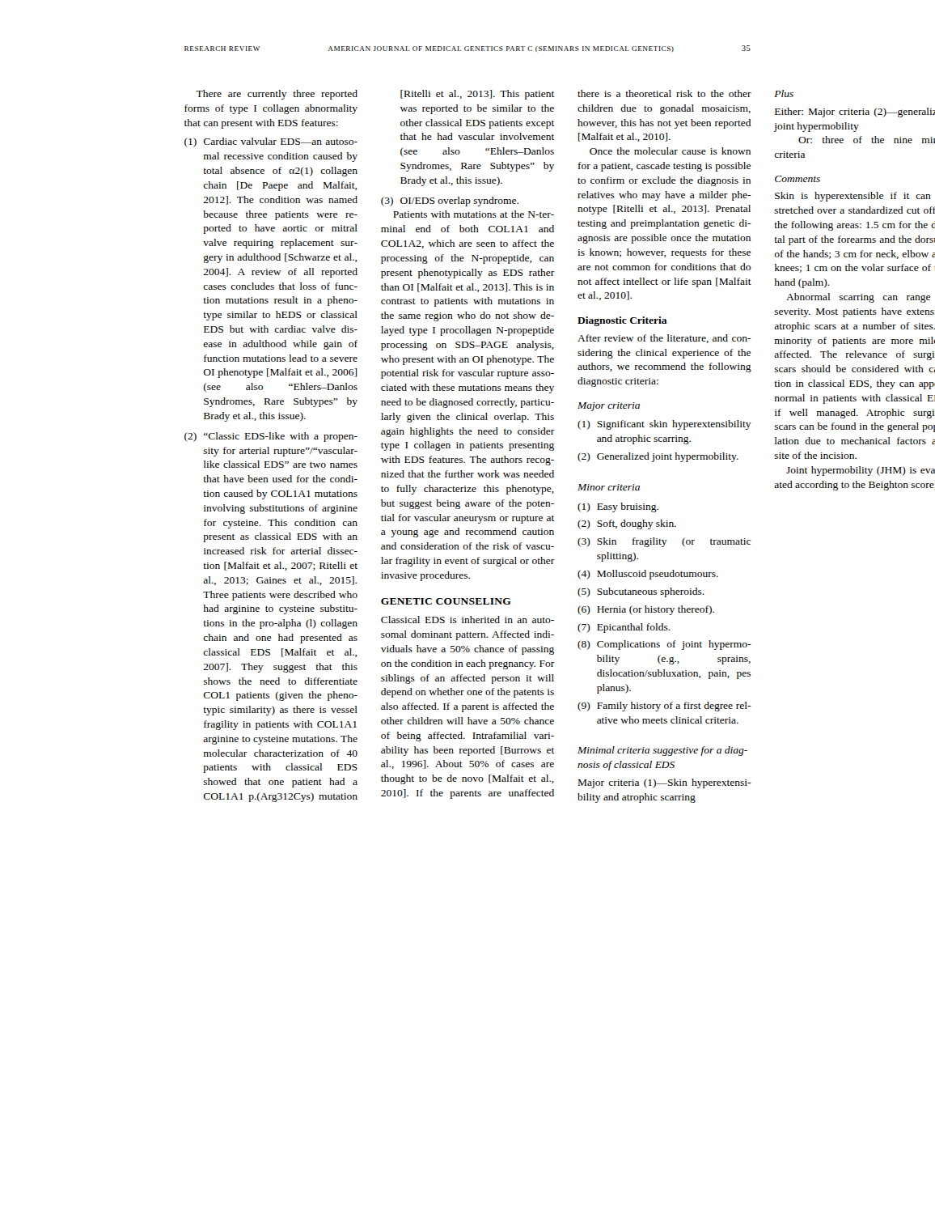RESEARCH REVIEW AMERICAN JOURNAL OF MEDICAL GENETICS PART C (SEMINARS IN MEDICAL GENETICS) 35
There are currently three reported forms of type I collagen abnormality that can present with EDS features:
(1) Cardiac valvular EDS—an autosomal recessive condition caused by total absence of α2(1) collagen chain [De Paepe and Malfait, 2012]. The condition was named because three patients were reported to have aortic or mitral valve requiring replacement surgery in adulthood [Schwarze et al., 2004]. A review of all reported cases concludes that loss of function mutations result in a phenotype similar to hEDS or classical EDS but with cardiac valve disease in adulthood while gain of function mutations lead to a severe OI phenotype [Malfait et al., 2006] (see also “Ehlers–Danlos Syndromes, Rare Subtypes” by Brady et al., this issue).
(2)“Classic EDS-like with a propensity for arterial rupture”/“vascular-like classical EDS” are two names that have been used for the condition caused by COL1A1 mutations involving substitutions of arginine for cysteine. This condition can present as classical EDS with an increased risk for arterial dissection [Malfait et al., 2007; Ritelli et al., 2013; Gaines et al., 2015]. Three patients were described who had arginine to cysteine substitutions in the pro-alpha (l) collagen chain and one had presented as classical EDS [Malfait et al., 2007]. They suggest that this shows the need to differentiate COL1 patients (given the phenotypic similarity) as there is vessel fragility in patients with COL1A1 arginine to cysteine mutations. The molecular characterization of 40 patients with classical EDS showed that one patient had a COL1A1 p.(Arg312Cys) mutation [Ritelli et al., 2013]. This patient was reported to be similar to the other classical EDS patients except that he had vascular involvement (see also “Ehlers–Danlos Syndromes, Rare Subtypes” by Brady et al., this issue).
(3) OI/EDS overlap syndrome.
Patients with mutations at the N-terminal end of both COL1A1 and COL1A2, which are seen to affect the processing of the N-propeptide, can present phenotypically as EDS rather than OI [Malfait et al., 2013]. This is in contrast to patients with mutations in the same region who do not show delayed type I procollagen N-propeptide processing on SDS–PAGE analysis, who present with an OI phenotype. The potential risk for vascular rupture associated with these mutations means they need to be diagnosed correctly, particularly given the clinical overlap. This again highlights the need to consider type I collagen in patients presenting with EDS features. The authors recognized that the further work was needed to fully characterize this phenotype, but suggest being aware of the potential for vascular aneurysm or rupture at a young age and recommend caution and consideration of the risk of vascular fragility in event of surgical or other invasive procedures.
GENETIC COUNSELING
Classical EDS is inherited in an autosomal dominant pattern. Affected individuals have a 50% chance of passing on the condition in each pregnancy. For siblings of an affected person it will depend on whether one of the patents is also affected. If a parent is affected the other children will have a 50% chance of being affected. Intrafamilial variability has been reported [Burrows et al., 1996]. About 50% of cases are thought to be de novo [Malfait et al., 2010]. If the parents are unaffected there is a theoretical risk to the other children due to gonadal mosaicism, however, this has not yet been reported [Malfait et al., 2010].
Once the molecular cause is known for a patient, cascade testing is possible to confirm or exclude the diagnosis in relatives who may have a milder phenotype [Ritelli et al., 2013]. Prenatal testing and preimplantation genetic diagnosis are possible once the mutation is known; however, requests for these are not common for conditions that do not affect intellect or life span [Malfait et al., 2010].
Diagnostic Criteria
After review of the literature, and considering the clinical experience of the authors, we recommend the following diagnostic criteria:
Major criteria
(1) Significant skin hyperextensibility and atrophic scarring.
(2) Generalized joint hypermobility.
Minor criteria
(1) Easy bruising.
(2) Soft, doughy skin.
(3) Skin fragility (or traumatic splitting).
(4) Molluscoid pseudotumours.
(5) Subcutaneous spheroids.
(6) Hernia (or history thereof).
(7) Epicanthal folds.
(8) Complications of joint hypermobility (e.g., sprains, dislocation/subluxation, pain, pes planus).
(9) Family history of a first degree relative who meets clinical criteria.
Minimal criteria suggestive for a diagnosis of classical EDS
Major criteria (1)—Skin hyperextensibility and atrophic scarring
Plus
Either: Major criteria (2)—generalized joint hypermobility
Or: three of the nine minor criteria
Comments
Skin is hyperextensible if it can be stretched over a standardized cut off in the following areas: 1.5 cm for the distal part of the forearms and the dorsum of the hands; 3 cm for neck, elbow and knees; 1 cm on the volar surface of the hand (palm).
Abnormal scarring can range in severity. Most patients have extensive atrophic scars at a number of sites. A minority of patients are more mildly affected. The relevance of surgical scars should be considered with caution in classical EDS, they can appear normal in patients with classical EDS if well managed. Atrophic surgical scars can be found in the general population due to mechanical factors and site of the incision.
Joint hypermobility (JHM) is evaluated according to the Beighton score; a